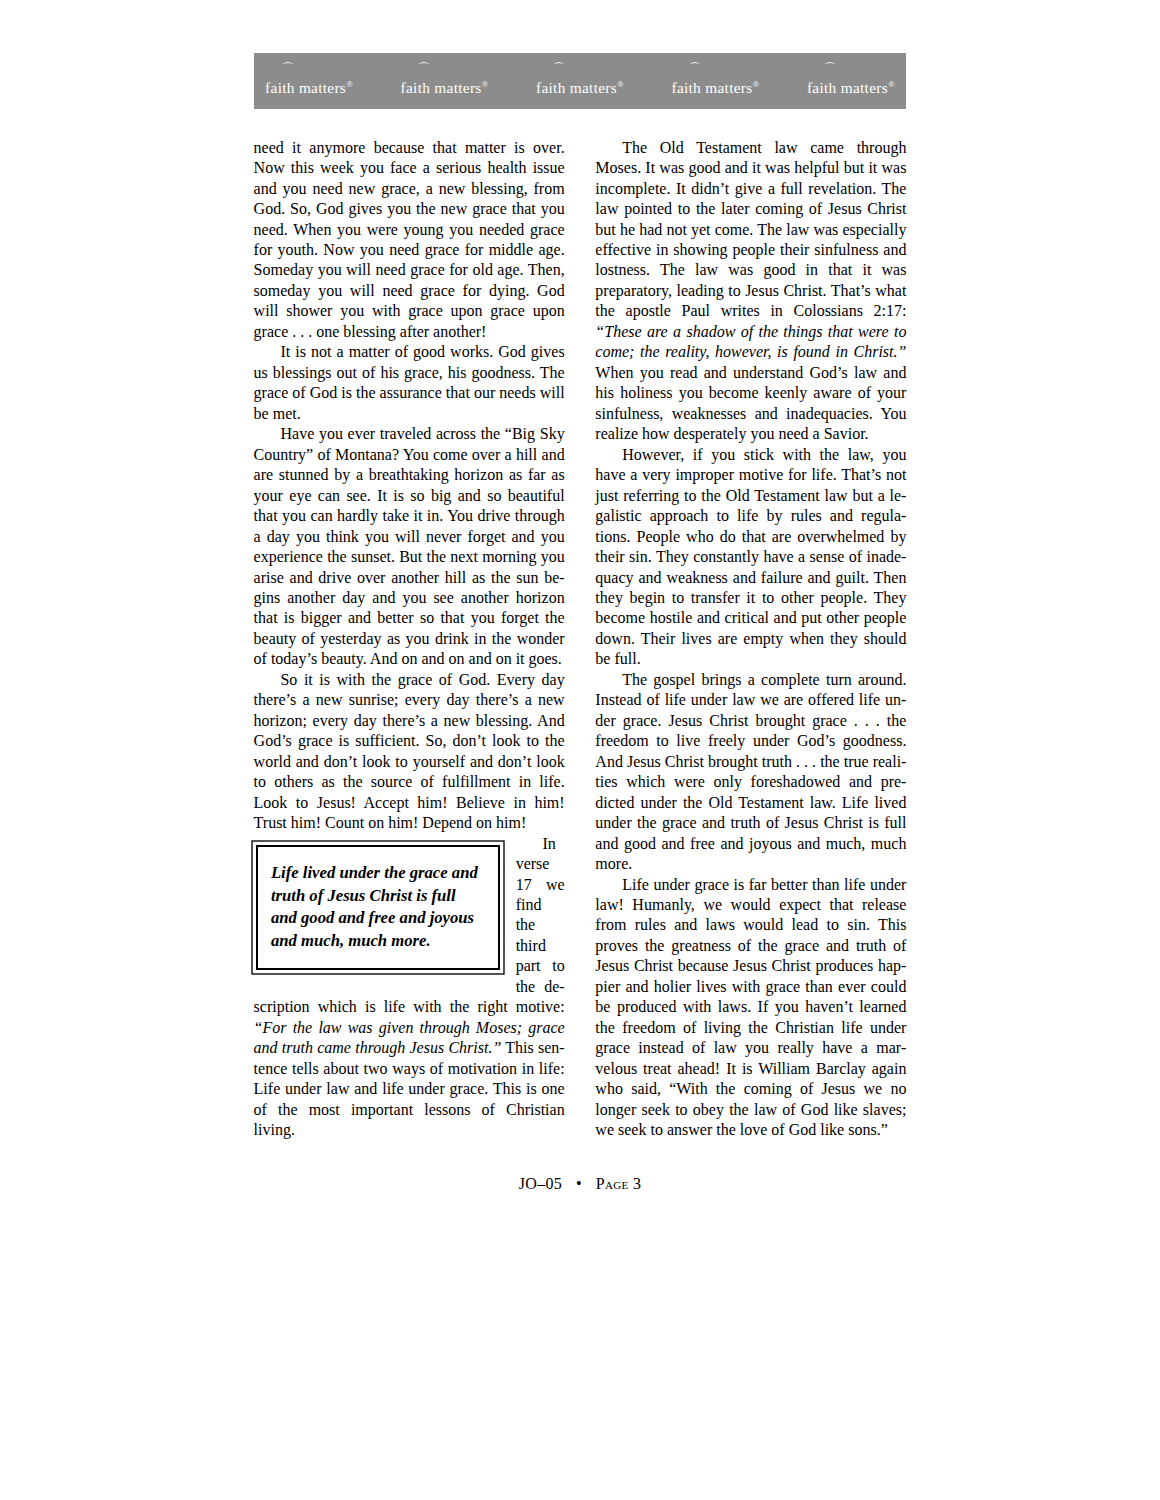⌒faith matters®
⌒faith matters®
⌒faith matters®
⌒faith matters®
⌒faith matters®
need it anymore because that matter is over. Now this week you face a serious health issue and you need new grace, a new blessing, from God. So, God gives you the new grace that you need. When you were young you needed grace for youth. Now you need grace for middle age. Someday you will need grace for old age. Then, someday you will need grace for dying. God will shower you with grace upon grace upon grace . . . one blessing after another!
It is not a matter of good works. God gives us blessings out of his grace, his goodness. The grace of God is the assurance that our needs will be met.
Have you ever traveled across the “Big Sky Country” of Montana? You come over a hill and are stunned by a breathtaking horizon as far as your eye can see. It is so big and so beautiful that you can hardly take it in. You drive through a day you think you will never forget and you experience the sunset. But the next morning you arise and drive over another hill as the sun begins another day and you see another horizon that is bigger and better so that you forget the beauty of yesterday as you drink in the wonder of today’s beauty. And on and on and on it goes.
So it is with the grace of God. Every day there’s a new sunrise; every day there’s a new horizon; every day there’s a new blessing. And God’s grace is sufficient. So, don’t look to the world and don’t look to yourself and don’t look to others as the source of fulfillment in life. Look to Jesus! Accept him! Believe in him! Trust him! Count on him! Depend on him!
Life lived under the grace and truth of Jesus Christ is full and good and free and joyous and much, much more.
In verse 17 we find the third part to the description which is life with the right motive: “For the law was given through Moses; grace and truth came through Jesus Christ.” This sentence tells about two ways of motivation in life: Life under law and life under grace. This is one of the most important lessons of Christian living.
The Old Testament law came through Moses. It was good and it was helpful but it was incomplete. It didn’t give a full revelation. The law pointed to the later coming of Jesus Christ but he had not yet come. The law was especially effective in showing people their sinfulness and lostness. The law was good in that it was preparatory, leading to Jesus Christ. That’s what the apostle Paul writes in Colossians 2:17: “These are a shadow of the things that were to come; the reality, however, is found in Christ.” When you read and understand God’s law and his holiness you become keenly aware of your sinfulness, weaknesses and inadequacies. You realize how desperately you need a Savior.
However, if you stick with the law, you have a very improper motive for life. That’s not just referring to the Old Testament law but a legalistic approach to life by rules and regulations. People who do that are overwhelmed by their sin. They constantly have a sense of inadequacy and weakness and failure and guilt. Then they begin to transfer it to other people. They become hostile and critical and put other people down. Their lives are empty when they should be full.
The gospel brings a complete turn around. Instead of life under law we are offered life under grace. Jesus Christ brought grace . . . the freedom to live freely under God’s goodness. And Jesus Christ brought truth . . . the true realities which were only foreshadowed and predicted under the Old Testament law. Life lived under the grace and truth of Jesus Christ is full and good and free and joyous and much, much more.
Life under grace is far better than life under law! Humanly, we would expect that release from rules and laws would lead to sin. This proves the greatness of the grace and truth of Jesus Christ because Jesus Christ produces happier and holier lives with grace than ever could be produced with laws. If you haven’t learned the freedom of living the Christian life under grace instead of law you really have a marvelous treat ahead! It is William Barclay again who said, “With the coming of Jesus we no longer seek to obey the law of God like slaves; we seek to answer the love of God like sons.”
JO–05 • Page 3